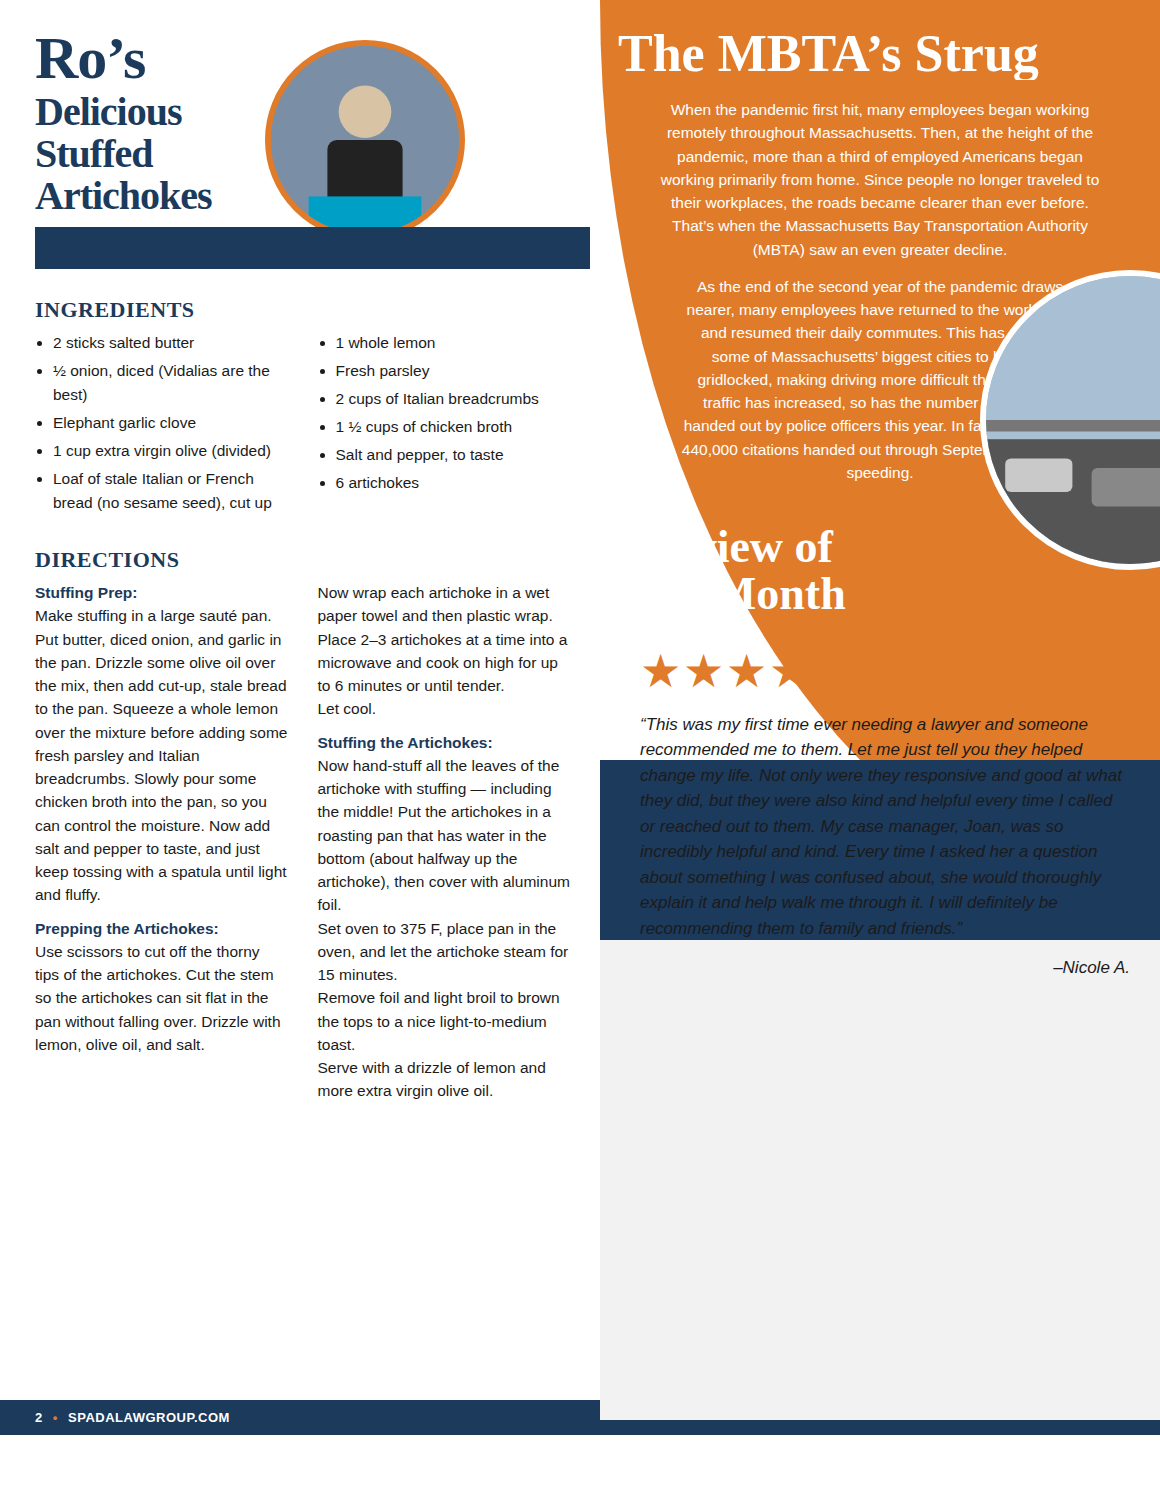Ro’sDelicious
Stuffed
Artichokes
INGREDIENTS
2 sticks salted butter
½ onion, diced (Vidalias are the best)
Elephant garlic clove
1 cup extra virgin olive (divided)
Loaf of stale Italian or French bread (no sesame seed), cut up
1 whole lemon
Fresh parsley
2 cups of Italian breadcrumbs
1 ½ cups of chicken broth
Salt and pepper, to taste
6 artichokes
DIRECTIONS
Stuffing Prep:
Make stuffing in a large sauté pan. Put butter, diced onion, and garlic in the pan. Drizzle some olive oil over the mix, then add cut-up, stale bread to the pan. Squeeze a whole lemon over the mixture before adding some fresh parsley and Italian breadcrumbs. Slowly pour some chicken broth into the pan, so you can control the moisture. Now add salt and pepper to taste, and just keep tossing with a spatula until light and fluffy.
Prepping the Artichokes:
Use scissors to cut off the thorny tips of the artichokes. Cut the stem so the artichokes can sit flat in the pan without falling over. Drizzle with lemon, olive oil, and salt.
Now wrap each artichoke in a wet paper towel and then plastic wrap.
Place 2–3 artichokes at a time into a microwave and cook on high for up to 6 minutes or until tender.
Let cool.
Stuffing the Artichokes:
Now hand-stuff all the leaves of the artichoke with stuffing — including the middle! Put the artichokes in a roasting pan that has water in the bottom (about halfway up the artichoke), then cover with aluminum foil.
Set oven to 375 F, place pan in the oven, and let the artichoke steam for 15 minutes.
Remove foil and light broil to brown the tops to a nice light-to-medium toast.
Serve with a drizzle of lemon and more extra virgin olive oil.
The MBTA’s Strug
When the pandemic first hit, many employees began working remotely throughout Massachusetts. Then, at the height of the pandemic, more than a third of employed Americans began working primarily from home. Since people no longer traveled to their workplaces, the roads became clearer than ever before. That’s when the Massachusetts Bay Transportation Authority (MBTA) saw an even greater decline.
As the end of the second year of the pandemic draws nearer, many employees have returned to the workplace and resumed their daily commutes. This has caused some of Massachusetts’ biggest cities to become gridlocked, making driving more difficult than ever. As traffic has increased, so has the number of citations handed out by police officers this year. In fact, 20% of the 440,000 citations handed out through September were for speeding.
Review of
the Month
★★★★★
“This was my first time ever needing a lawyer and someone recommended me to them. Let me just tell you they helped change my life. Not only were they responsive and good at what they did, but they were also kind and helpful every time I called or reached out to them. My case manager, Joan, was so incredibly helpful and kind. Every time I asked her a question about something I was confused about, she would thoroughly explain it and help walk me through it. I will definitely be recommending them to family and friends.”
–Nicole A.
2 • SPADALAWGROUP.COM